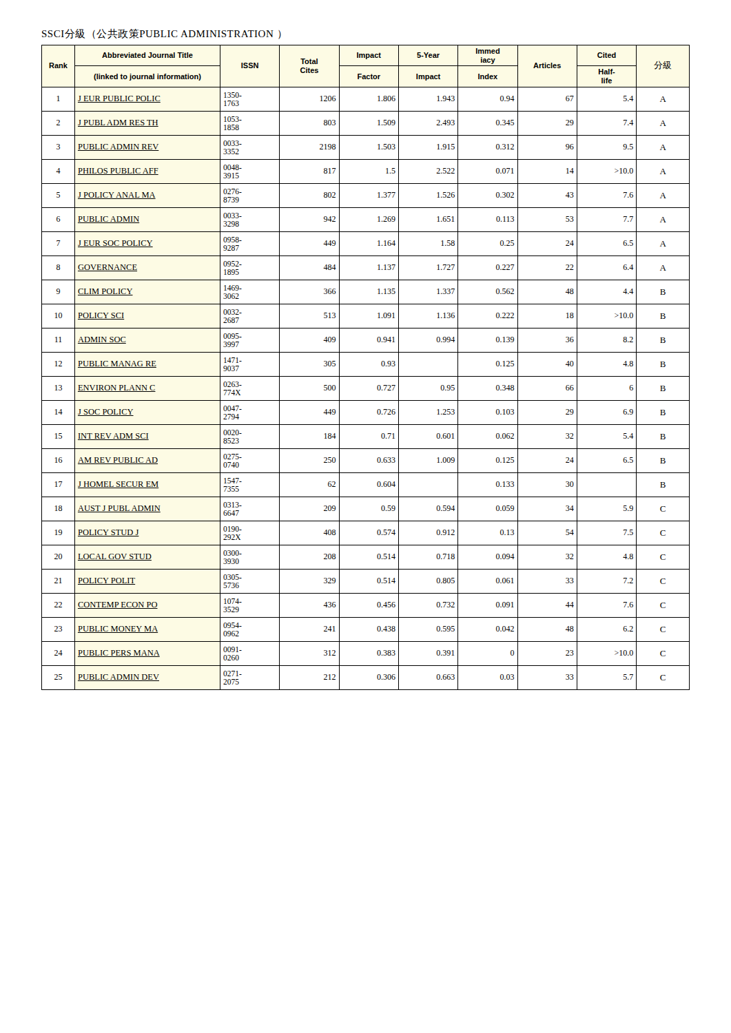SSCI分級（公共政策PUBLIC ADMINISTRATION ）
| Rank | Abbreviated Journal Title | ISSN | Total Cites | Impact | 5-Year | Immed iacy | Articles | Cited | 分級 |
| --- | --- | --- | --- | --- | --- | --- | --- | --- | --- |
| (linked to journal information) | Factor | Impact | Index | Half- life |
| 1 | J EUR PUBLIC POLIC | 1350- 1763 | 1206 | 1.806 | 1.943 | 0.94 | 67 | 5.4 | A |
| 2 | J PUBL ADM RES TH | 1053- 1858 | 803 | 1.509 | 2.493 | 0.345 | 29 | 7.4 | A |
| 3 | PUBLIC ADMIN REV | 0033- 3352 | 2198 | 1.503 | 1.915 | 0.312 | 96 | 9.5 | A |
| 4 | PHILOS PUBLIC AFF | 0048- 3915 | 817 | 1.5 | 2.522 | 0.071 | 14 | >10.0 | A |
| 5 | J POLICY ANAL MA | 0276- 8739 | 802 | 1.377 | 1.526 | 0.302 | 43 | 7.6 | A |
| 6 | PUBLIC ADMIN | 0033- 3298 | 942 | 1.269 | 1.651 | 0.113 | 53 | 7.7 | A |
| 7 | J EUR SOC POLICY | 0958- 9287 | 449 | 1.164 | 1.58 | 0.25 | 24 | 6.5 | A |
| 8 | GOVERNANCE | 0952- 1895 | 484 | 1.137 | 1.727 | 0.227 | 22 | 6.4 | A |
| 9 | CLIM POLICY | 1469- 3062 | 366 | 1.135 | 1.337 | 0.562 | 48 | 4.4 | B |
| 10 | POLICY SCI | 0032- 2687 | 513 | 1.091 | 1.136 | 0.222 | 18 | >10.0 | B |
| 11 | ADMIN SOC | 0095- 3997 | 409 | 0.941 | 0.994 | 0.139 | 36 | 8.2 | B |
| 12 | PUBLIC MANAG RE | 1471- 9037 | 305 | 0.93 | | 0.125 | 40 | 4.8 | B |
| 13 | ENVIRON PLANN C | 0263- 774X | 500 | 0.727 | 0.95 | 0.348 | 66 | 6 | B |
| 14 | J SOC POLICY | 0047- 2794 | 449 | 0.726 | 1.253 | 0.103 | 29 | 6.9 | B |
| 15 | INT REV ADM SCI | 0020- 8523 | 184 | 0.71 | 0.601 | 0.062 | 32 | 5.4 | B |
| 16 | AM REV PUBLIC AD | 0275- 0740 | 250 | 0.633 | 1.009 | 0.125 | 24 | 6.5 | B |
| 17 | J HOMEL SECUR EM | 1547- 7355 | 62 | 0.604 | | 0.133 | 30 | | B |
| 18 | AUST J PUBL ADMIN | 0313- 6647 | 209 | 0.59 | 0.594 | 0.059 | 34 | 5.9 | C |
| 19 | POLICY STUD J | 0190- 292X | 408 | 0.574 | 0.912 | 0.13 | 54 | 7.5 | C |
| 20 | LOCAL GOV STUD | 0300- 3930 | 208 | 0.514 | 0.718 | 0.094 | 32 | 4.8 | C |
| 21 | POLICY POLIT | 0305- 5736 | 329 | 0.514 | 0.805 | 0.061 | 33 | 7.2 | C |
| 22 | CONTEMP ECON PO | 1074- 3529 | 436 | 0.456 | 0.732 | 0.091 | 44 | 7.6 | C |
| 23 | PUBLIC MONEY MA | 0954- 0962 | 241 | 0.438 | 0.595 | 0.042 | 48 | 6.2 | C |
| 24 | PUBLIC PERS MANA | 0091- 0260 | 312 | 0.383 | 0.391 | 0 | 23 | >10.0 | C |
| 25 | PUBLIC ADMIN DEV | 0271- 2075 | 212 | 0.306 | 0.663 | 0.03 | 33 | 5.7 | C |